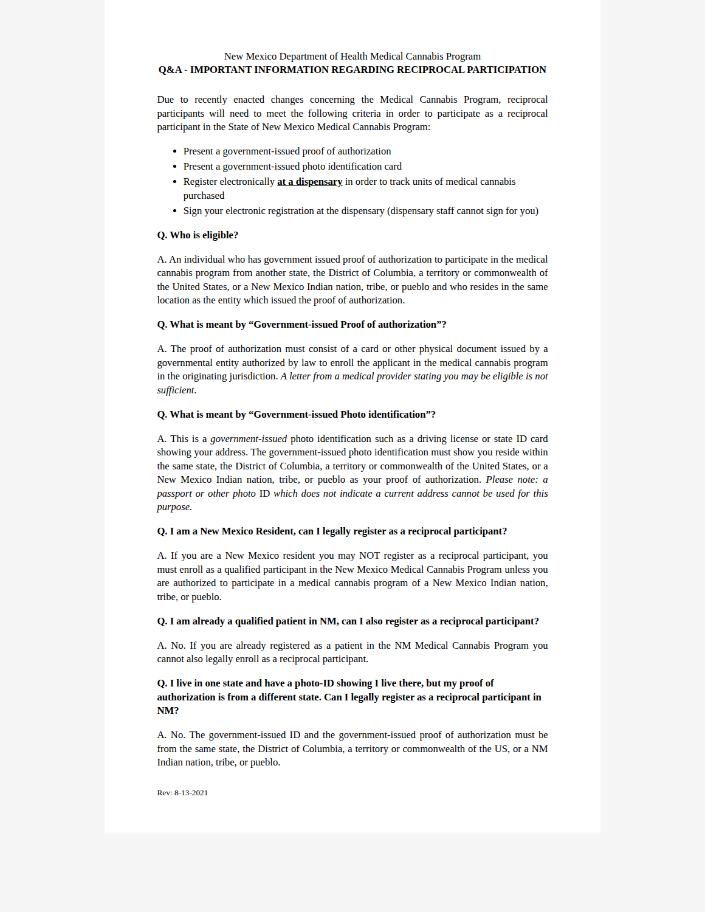New Mexico Department of Health Medical Cannabis Program
Q&A - IMPORTANT INFORMATION REGARDING RECIPROCAL PARTICIPATION
Due to recently enacted changes concerning the Medical Cannabis Program, reciprocal participants will need to meet the following criteria in order to participate as a reciprocal participant in the State of New Mexico Medical Cannabis Program:
Present a government-issued proof of authorization
Present a government-issued photo identification card
Register electronically at a dispensary in order to track units of medical cannabis purchased
Sign your electronic registration at the dispensary (dispensary staff cannot sign for you)
Q. Who is eligible?
A. An individual who has government issued proof of authorization to participate in the medical cannabis program from another state, the District of Columbia, a territory or commonwealth of the United States, or a New Mexico Indian nation, tribe, or pueblo and who resides in the same location as the entity which issued the proof of authorization.
Q. What is meant by “Government-issued Proof of authorization”?
A. The proof of authorization must consist of a card or other physical document issued by a governmental entity authorized by law to enroll the applicant in the medical cannabis program in the originating jurisdiction. A letter from a medical provider stating you may be eligible is not sufficient.
Q. What is meant by “Government-issued Photo identification”?
A. This is a government-issued photo identification such as a driving license or state ID card showing your address. The government-issued photo identification must show you reside within the same state, the District of Columbia, a territory or commonwealth of the United States, or a New Mexico Indian nation, tribe, or pueblo as your proof of authorization. Please note: a passport or other photo ID which does not indicate a current address cannot be used for this purpose.
Q. I am a New Mexico Resident, can I legally register as a reciprocal participant?
A. If you are a New Mexico resident you may NOT register as a reciprocal participant, you must enroll as a qualified participant in the New Mexico Medical Cannabis Program unless you are authorized to participate in a medical cannabis program of a New Mexico Indian nation, tribe, or pueblo.
Q. I am already a qualified patient in NM, can I also register as a reciprocal participant?
A. No. If you are already registered as a patient in the NM Medical Cannabis Program you cannot also legally enroll as a reciprocal participant.
Q. I live in one state and have a photo-ID showing I live there, but my proof of authorization is from a different state. Can I legally register as a reciprocal participant in NM?
A. No. The government-issued ID and the government-issued proof of authorization must be from the same state, the District of Columbia, a territory or commonwealth of the US, or a NM Indian nation, tribe, or pueblo.
Rev: 8-13-2021